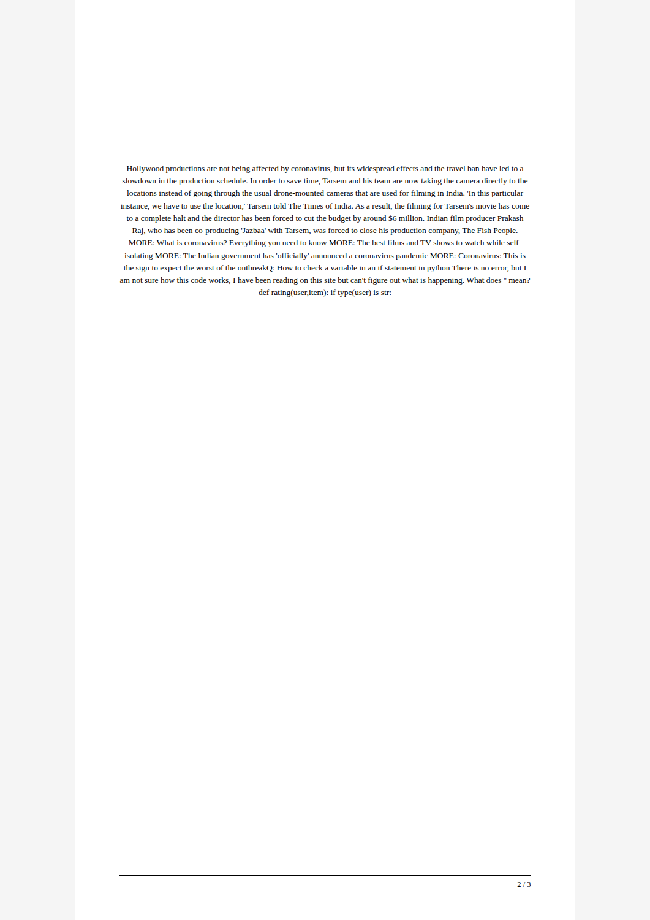Hollywood productions are not being affected by coronavirus, but its widespread effects and the travel ban have led to a slowdown in the production schedule. In order to save time, Tarsem and his team are now taking the camera directly to the locations instead of going through the usual drone-mounted cameras that are used for filming in India. 'In this particular instance, we have to use the location,' Tarsem told The Times of India. As a result, the filming for Tarsem's movie has come to a complete halt and the director has been forced to cut the budget by around $6 million. Indian film producer Prakash Raj, who has been co-producing 'Jazbaa' with Tarsem, was forced to close his production company, The Fish People. MORE: What is coronavirus? Everything you need to know MORE: The best films and TV shows to watch while self-isolating MORE: The Indian government has 'officially' announced a coronavirus pandemic MORE: Coronavirus: This is the sign to expect the worst of the outbreakQ: How to check a variable in an if statement in python There is no error, but I am not sure how this code works, I have been reading on this site but can't figure out what is happening. What does '' mean? def rating(user,item): if type(user) is str:
2 / 3